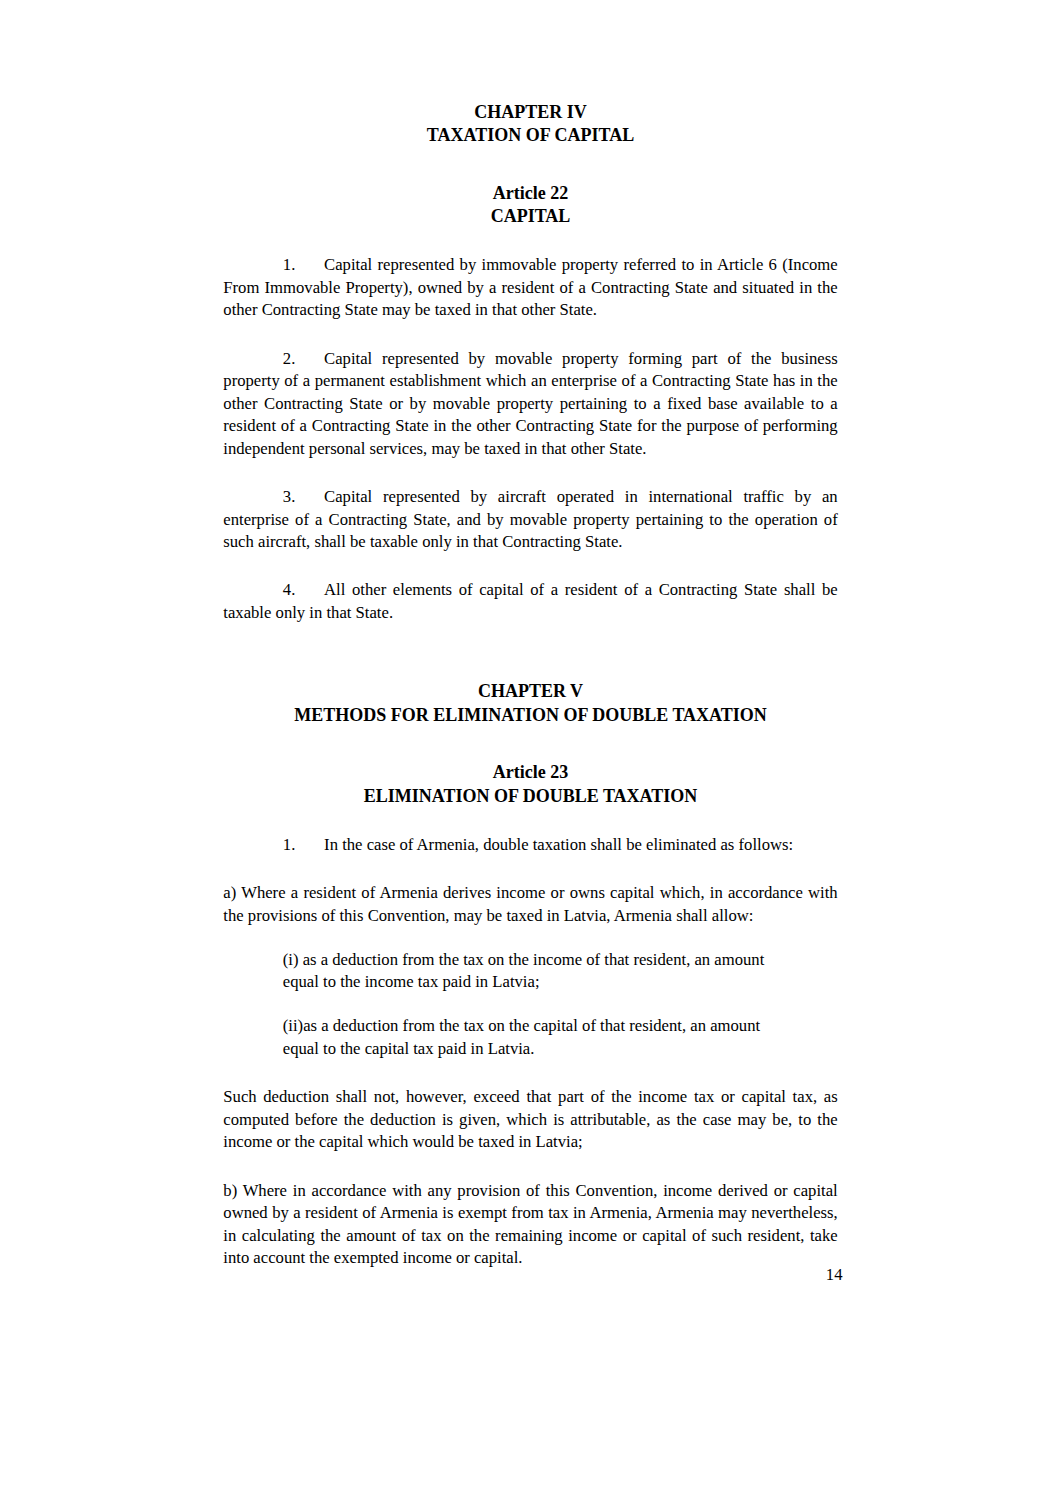CHAPTER IV
TAXATION OF CAPITAL
Article 22
CAPITAL
1. Capital represented by immovable property referred to in Article 6 (Income From Immovable Property), owned by a resident of a Contracting State and situated in the other Contracting State may be taxed in that other State.
2. Capital represented by movable property forming part of the business property of a permanent establishment which an enterprise of a Contracting State has in the other Contracting State or by movable property pertaining to a fixed base available to a resident of a Contracting State in the other Contracting State for the purpose of performing independent personal services, may be taxed in that other State.
3. Capital represented by aircraft operated in international traffic by an enterprise of a Contracting State, and by movable property pertaining to the operation of such aircraft, shall be taxable only in that Contracting State.
4. All other elements of capital of a resident of a Contracting State shall be taxable only in that State.
CHAPTER V
METHODS FOR ELIMINATION OF DOUBLE TAXATION
Article 23
ELIMINATION OF DOUBLE TAXATION
1. In the case of Armenia, double taxation shall be eliminated as follows:
a) Where a resident of Armenia derives income or owns capital which, in accordance with the provisions of this Convention, may be taxed in Latvia, Armenia shall allow:
(i) as a deduction from the tax on the income of that resident, an amount equal to the income tax paid in Latvia;
(ii)as a deduction from the tax on the capital of that resident, an amount equal to the capital tax paid in Latvia.
Such deduction shall not, however, exceed that part of the income tax or capital tax, as computed before the deduction is given, which is attributable, as the case may be, to the income or the capital which would be taxed in Latvia;
b) Where in accordance with any provision of this Convention, income derived or capital owned by a resident of Armenia is exempt from tax in Armenia, Armenia may nevertheless, in calculating the amount of tax on the remaining income or capital of such resident, take into account the exempted income or capital.
14